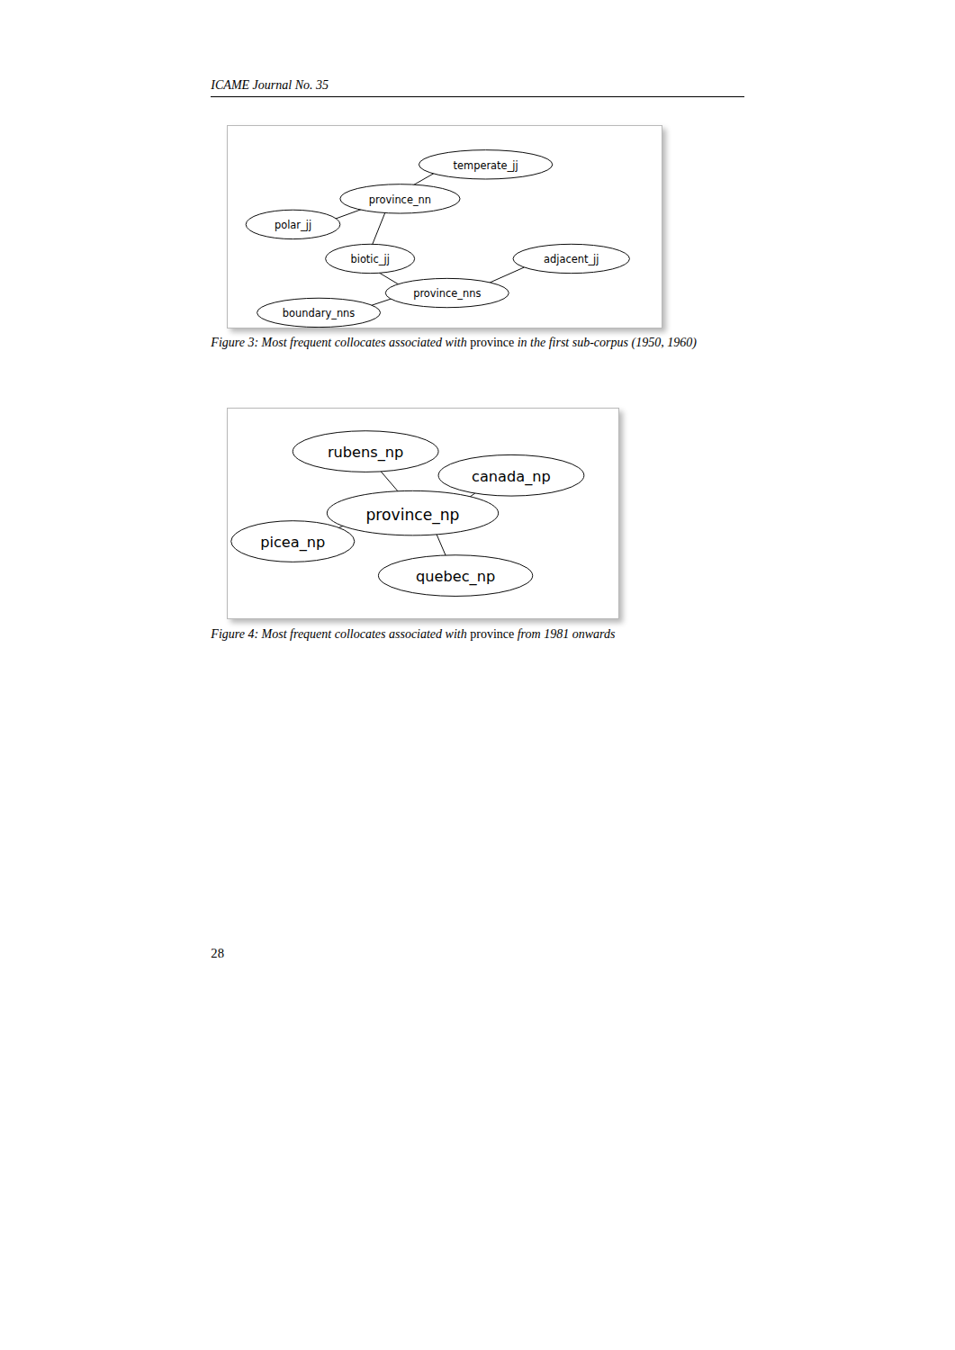ICAME Journal No. 35
temperate_jj province_nn polar_jj biotic_jj adjacent_jj province_nns boundary_nns
Figure 3: Most frequent collocates associated with province in the first sub-corpus (1950, 1960)
rubens_np canada_np province_np picea_np quebec_np
Figure 4: Most frequent collocates associated with province from 1981 onwards
28